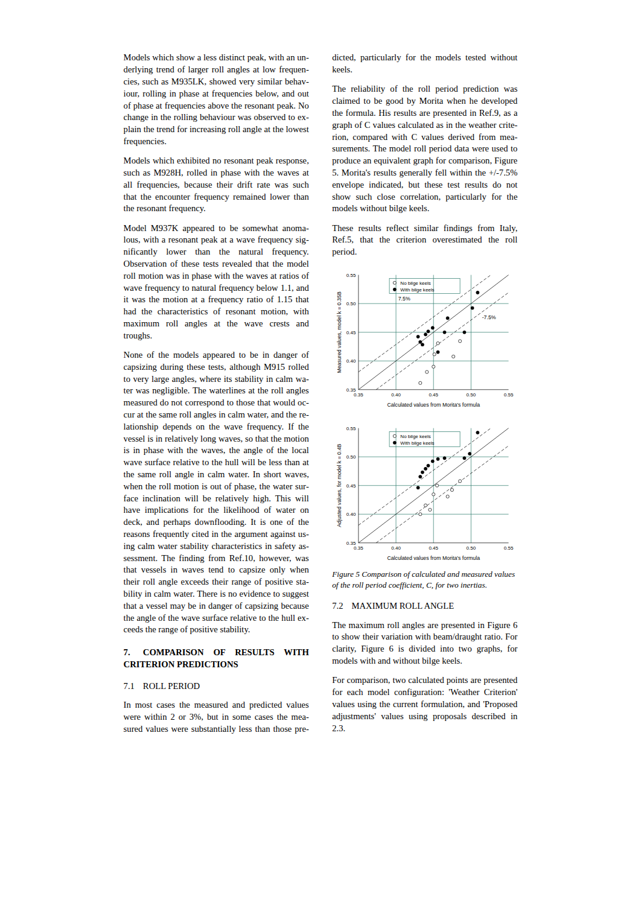Models which show a less distinct peak, with an underlying trend of larger roll angles at low frequencies, such as M935LK, showed very similar behaviour, rolling in phase at frequencies below, and out of phase at frequencies above the resonant peak. No change in the rolling behaviour was observed to explain the trend for increasing roll angle at the lowest frequencies.
Models which exhibited no resonant peak response, such as M928H, rolled in phase with the waves at all frequencies, because their drift rate was such that the encounter frequency remained lower than the resonant frequency.
Model M937K appeared to be somewhat anomalous, with a resonant peak at a wave frequency significantly lower than the natural frequency. Observation of these tests revealed that the model roll motion was in phase with the waves at ratios of wave frequency to natural frequency below 1.1, and it was the motion at a frequency ratio of 1.15 that had the characteristics of resonant motion, with maximum roll angles at the wave crests and troughs.
None of the models appeared to be in danger of capsizing during these tests, although M915 rolled to very large angles, where its stability in calm water was negligible. The waterlines at the roll angles measured do not correspond to those that would occur at the same roll angles in calm water, and the relationship depends on the wave frequency. If the vessel is in relatively long waves, so that the motion is in phase with the waves, the angle of the local wave surface relative to the hull will be less than at the same roll angle in calm water. In short waves, when the roll motion is out of phase, the water surface inclination will be relatively high. This will have implications for the likelihood of water on deck, and perhaps downflooding. It is one of the reasons frequently cited in the argument against using calm water stability characteristics in safety assessment. The finding from Ref.10, however, was that vessels in waves tend to capsize only when their roll angle exceeds their range of positive stability in calm water. There is no evidence to suggest that a vessel may be in danger of capsizing because the angle of the wave surface relative to the hull exceeds the range of positive stability.
7. Comparison of Results with Criterion Predictions
7.1 ROLL PERIOD
In most cases the measured and predicted values were within 2 or 3%, but in some cases the measured values were substantially less than those predicted, particularly for the models tested without keels.
The reliability of the roll period prediction was claimed to be good by Morita when he developed the formula. His results are presented in Ref.9, as a graph of C values calculated as in the weather criterion, compared with C values derived from measurements. The model roll period data were used to produce an equivalent graph for comparison, Figure 5. Morita's results generally fell within the +/-7.5% envelope indicated, but these test results do not show such close correlation, particularly for the models without bilge keels.
These results reflect similar findings from Italy, Ref.5, that the criterion overestimated the roll period.
0.35 0.40 0.45 0.50 0.55 0.35 0.40 0.45 0.50 0.55 Calculated values from Morita's formula Measured values, model k = 0.35B 7.5% -7.5% No bilge keels With bilge keels
0.35 0.40 0.45 0.50 0.55 0.35 0.40 0.45 0.50 0.55 Calculated values from Morita's formula Adjusted values, for model k = 0.4B No bilge keels With bilge keels
Figure 5 Comparison of calculated and measured values of the roll period coefficient, C, for two inertias.
7.2 MAXIMUM ROLL ANGLE
The maximum roll angles are presented in Figure 6 to show their variation with beam/draught ratio. For clarity, Figure 6 is divided into two graphs, for models with and without bilge keels.
For comparison, two calculated points are presented for each model configuration: 'Weather Criterion' values using the current formulation, and 'Proposed adjustments' values using proposals described in 2.3.